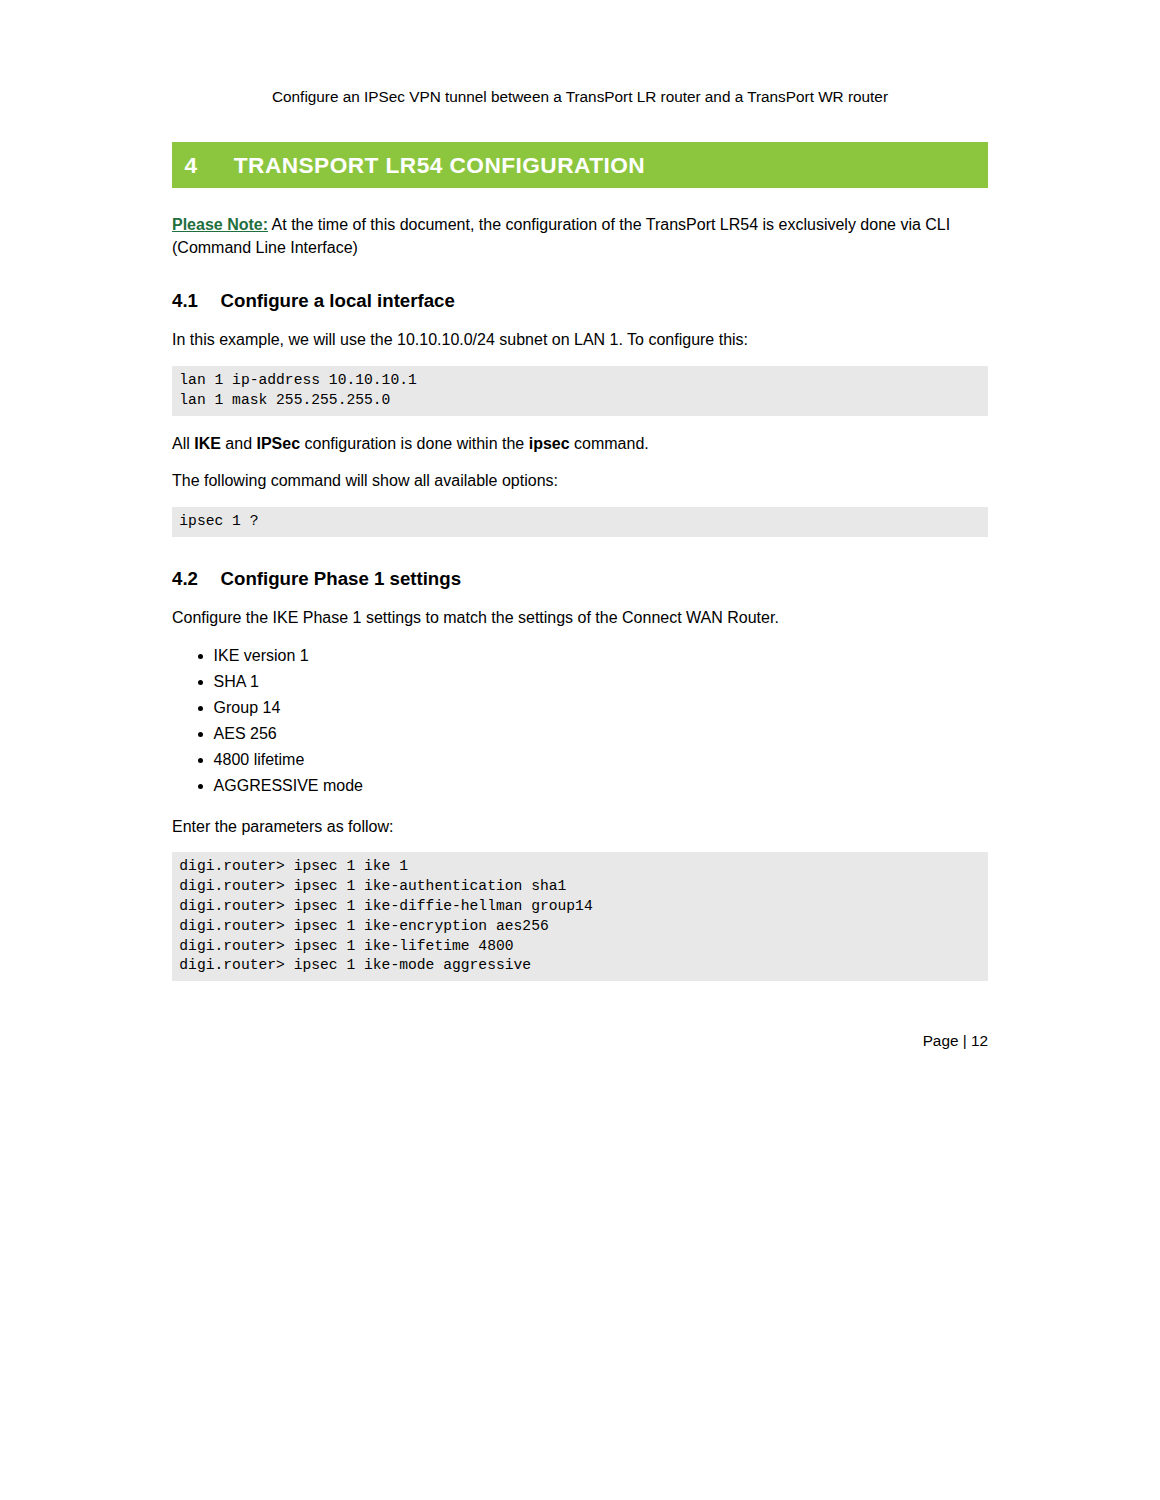Configure an IPSec VPN tunnel between a TransPort LR router and a TransPort WR router
4 TRANSPORT LR54 CONFIGURATION
Please Note: At the time of this document, the configuration of the TransPort LR54 is exclusively done via CLI (Command Line Interface)
4.1 Configure a local interface
In this example, we will use the 10.10.10.0/24 subnet on LAN 1. To configure this:
lan 1 ip-address 10.10.10.1
lan 1 mask 255.255.255.0
All IKE and IPSec configuration is done within the ipsec command.
The following command will show all available options:
ipsec 1 ?
4.2 Configure Phase 1 settings
Configure the IKE Phase 1 settings to match the settings of the Connect WAN Router.
IKE version 1
SHA 1
Group 14
AES 256
4800 lifetime
AGGRESSIVE mode
Enter the parameters as follow:
digi.router> ipsec 1 ike 1
digi.router> ipsec 1 ike-authentication sha1
digi.router> ipsec 1 ike-diffie-hellman group14
digi.router> ipsec 1 ike-encryption aes256
digi.router> ipsec 1 ike-lifetime 4800
digi.router> ipsec 1 ike-mode aggressive
Page | 12